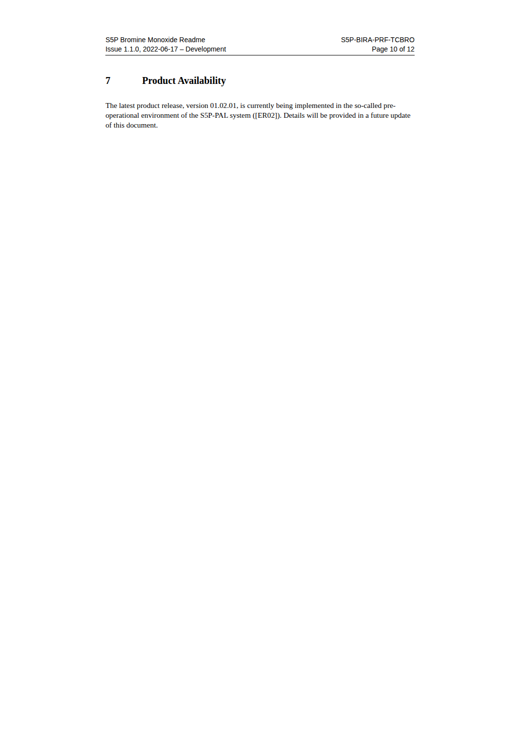S5P Bromine Monoxide Readme S5P-BIRA-PRF-TCBRO
Issue 1.1.0, 2022-06-17 – Development Page 10 of 12
7 Product Availability
The latest product release, version 01.02.01, is currently being implemented in the so-called pre-operational environment of the S5P-PAL system ([ER02]). Details will be provided in a future update of this document.